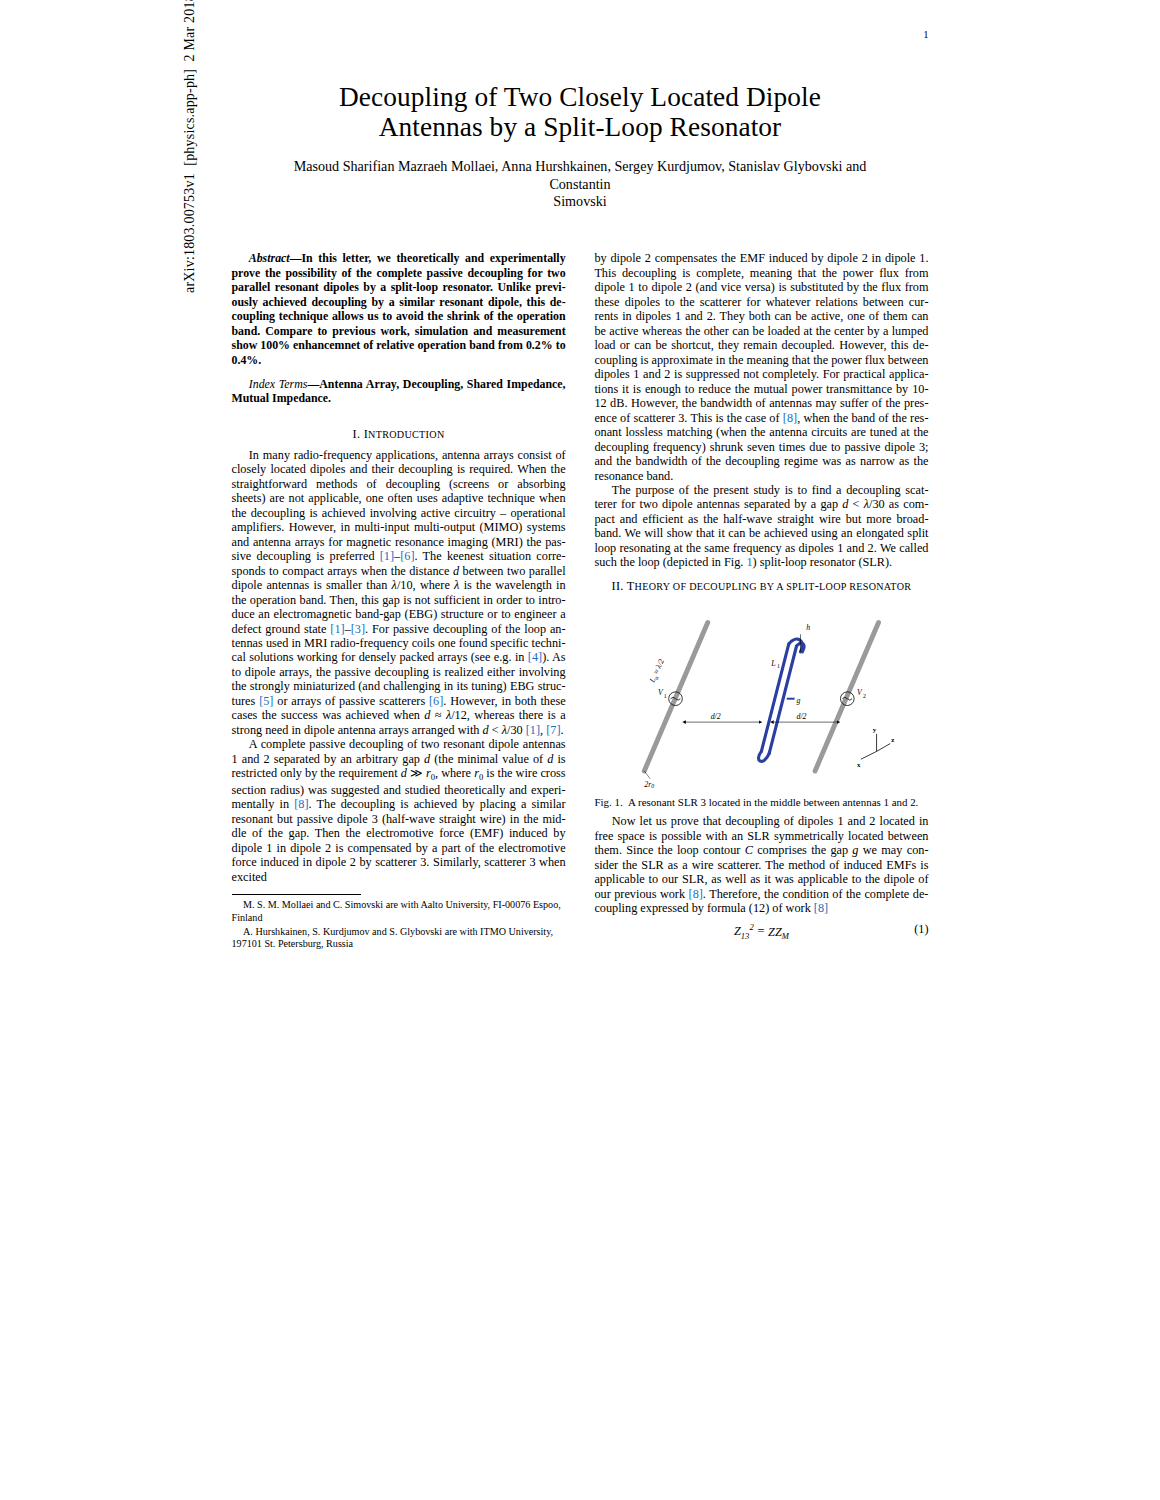1
arXiv:1803.00753v1 [physics.app-ph] 2 Mar 2018
Decoupling of Two Closely Located Dipole
Antennas by a Split-Loop Resonator
Masoud Sharifian Mazraeh Mollaei, Anna Hurshkainen, Sergey Kurdjumov, Stanislav Glybovski and Constantin
Simovski
Abstract—In this letter, we theoretically and experimentally prove the possibility of the complete passive decoupling for two parallel resonant dipoles by a split-loop resonator. Unlike previously achieved decoupling by a similar resonant dipole, this decoupling technique allows us to avoid the shrink of the operation band. Compare to previous work, simulation and measurement show 100% enhancemnet of relative operation band from 0.2% to 0.4%.
Index Terms—Antenna Array, Decoupling, Shared Impedance, Mutual Impedance.
I. INTRODUCTION
In many radio-frequency applications, antenna arrays consist of closely located dipoles and their decoupling is required. When the straightforward methods of decoupling (screens or absorbing sheets) are not applicable, one often uses adaptive technique when the decoupling is achieved involving active circuitry – operational amplifiers. However, in multi-input multi-output (MIMO) systems and antenna arrays for magnetic resonance imaging (MRI) the passive decoupling is preferred [1]–[6]. The keenest situation corresponds to compact arrays when the distance d between two parallel dipole antennas is smaller than λ/10, where λ is the wavelength in the operation band. Then, this gap is not sufficient in order to introduce an electromagnetic band-gap (EBG) structure or to engineer a defect ground state [1]–[3]. For passive decoupling of the loop antennas used in MRI radio-frequency coils one found specific technical solutions working for densely packed arrays (see e.g. in [4]). As to dipole arrays, the passive decoupling is realized either involving the strongly miniaturized (and challenging in its tuning) EBG structures [5] or arrays of passive scatterers [6]. However, in both these cases the success was achieved when d ≈ λ/12, whereas there is a strong need in dipole antenna arrays arranged with d < λ/30 [1], [7].
A complete passive decoupling of two resonant dipole antennas 1 and 2 separated by an arbitrary gap d (the minimal value of d is restricted only by the requirement d ≫ r0, where r0 is the wire cross section radius) was suggested and studied theoretically and experimentally in [8]. The decoupling is achieved by placing a similar resonant but passive dipole 3 (half-wave straight wire) in the middle of the gap. Then the electromotive force (EMF) induced by dipole 1 in dipole 2 is compensated by a part of the electromotive force induced in dipole 2 by scatterer 3. Similarly, scatterer 3 when excited
M. S. M. Mollaei and C. Simovski are with Aalto University, FI-00076 Espoo, Finland
A. Hurshkainen, S. Kurdjumov and S. Glybovski are with ITMO University, 197101 St. Petersburg, Russia
by dipole 2 compensates the EMF induced by dipole 2 in dipole 1. This decoupling is complete, meaning that the power flux from dipole 1 to dipole 2 (and vice versa) is substituted by the flux from these dipoles to the scatterer for whatever relations between currents in dipoles 1 and 2. They both can be active, one of them can be active whereas the other can be loaded at the center by a lumped load or can be shortcut, they remain decoupled. However, this decoupling is approximate in the meaning that the power flux between dipoles 1 and 2 is suppressed not completely. For practical applications it is enough to reduce the mutual power transmittance by 10-12 dB. However, the bandwidth of antennas may suffer of the presence of scatterer 3. This is the case of [8], when the band of the resonant lossless matching (when the antenna circuits are tuned at the decoupling frequency) shrunk seven times due to passive dipole 3; and the bandwidth of the decoupling regime was as narrow as the resonance band.
The purpose of the present study is to find a decoupling scatterer for two dipole antennas separated by a gap d < λ/30 as compact and efficient as the half-wave straight wire but more broadband. We will show that it can be achieved using an elongated split loop resonating at the same frequency as dipoles 1 and 2. We called such the loop (depicted in Fig. 1) split-loop resonator (SLR).
II. THEORY OF DECOUPLING BY A SPLIT-LOOP RESONATOR
g h L 1 V 1 V 2 d/2 d/2 La ≈ λ/2 2r0 y z x
Fig. 1. A resonant SLR 3 located in the middle between antennas 1 and 2.
Now let us prove that decoupling of dipoles 1 and 2 located in free space is possible with an SLR symmetrically located between them. Since the loop contour C comprises the gap g we may consider the SLR as a wire scatterer. The method of induced EMFs is applicable to our SLR, as well as it was applicable to the dipole of our previous work [8]. Therefore, the condition of the complete decoupling expressed by formula (12) of work [8]
Z132 = ZZM (1)